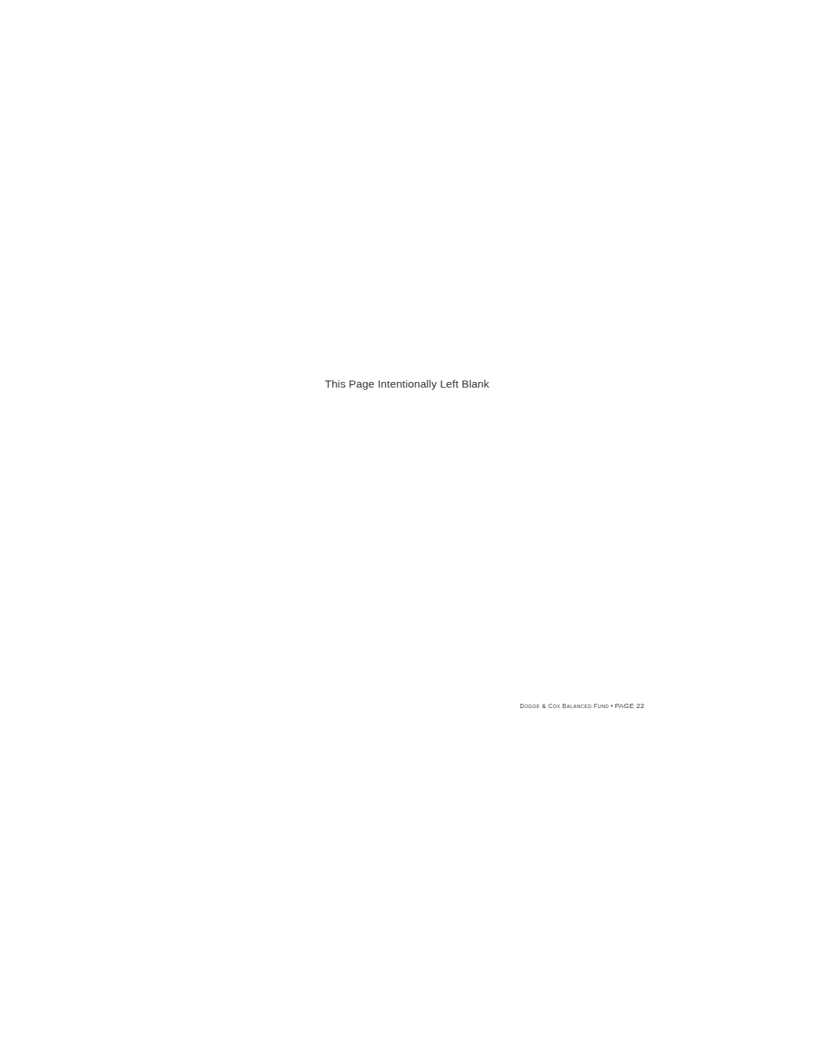This Page Intentionally Left Blank
DODGE & COX BALANCED FUND•PAGE 22